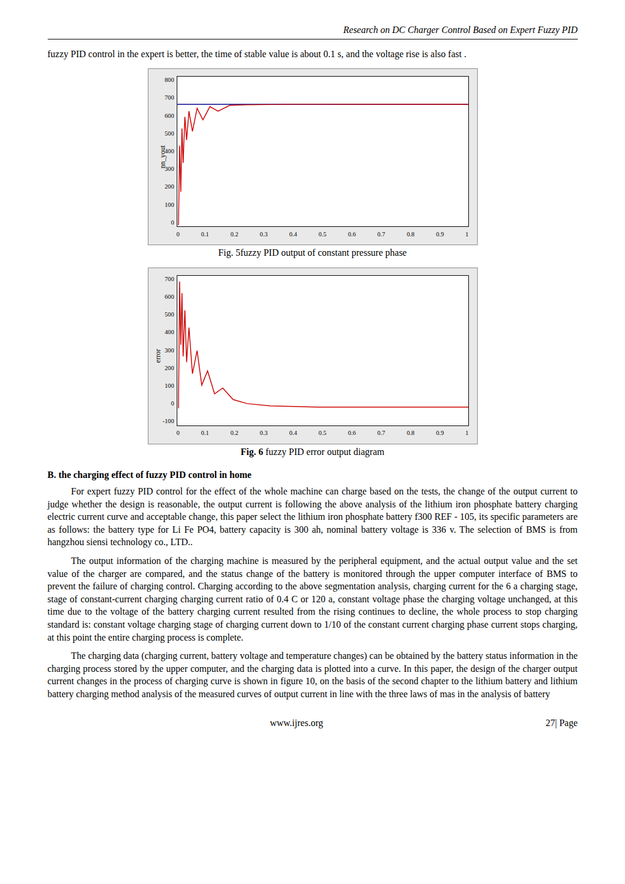Research on DC Charger Control Based on Expert Fuzzy PID
fuzzy PID control in the expert is better, the time of stable value is about 0.1 s, and the voltage rise is also fast .
nn_yout
800 700 600 500 400 300 200 100 0
00.10.20.30.40.50.60.70.80.91
Fig. 5fuzzy PID output of constant pressure phase
error
700 600 500 400 300 200 100 0 -100
00.10.20.30.40.50.60.70.80.91
Fig. 6 fuzzy PID error output diagram
B. the charging effect of fuzzy PID control in home
For expert fuzzy PID control for the effect of the whole machine can charge based on the tests, the change of the output current to judge whether the design is reasonable, the output current is following the above analysis of the lithium iron phosphate battery charging electric current curve and acceptable change, this paper select the lithium iron phosphate battery f300 REF - 105, its specific parameters are as follows: the battery type for Li Fe PO4, battery capacity is 300 ah, nominal battery voltage is 336 v. The selection of BMS is from hangzhou siensi technology co., LTD..
The output information of the charging machine is measured by the peripheral equipment, and the actual output value and the set value of the charger are compared, and the status change of the battery is monitored through the upper computer interface of BMS to prevent the failure of charging control. Charging according to the above segmentation analysis, charging current for the 6 a charging stage, stage of constant-current charging charging current ratio of 0.4 C or 120 a, constant voltage phase the charging voltage unchanged, at this time due to the voltage of the battery charging current resulted from the rising continues to decline, the whole process to stop charging standard is: constant voltage charging stage of charging current down to 1/10 of the constant current charging phase current stops charging, at this point the entire charging process is complete.
The charging data (charging current, battery voltage and temperature changes) can be obtained by the battery status information in the charging process stored by the upper computer, and the charging data is plotted into a curve. In this paper, the design of the charger output current changes in the process of charging curve is shown in figure 10, on the basis of the second chapter to the lithium battery and lithium battery charging method analysis of the measured curves of output current in line with the three laws of mas in the analysis of battery
www.ijres.org 27| Page